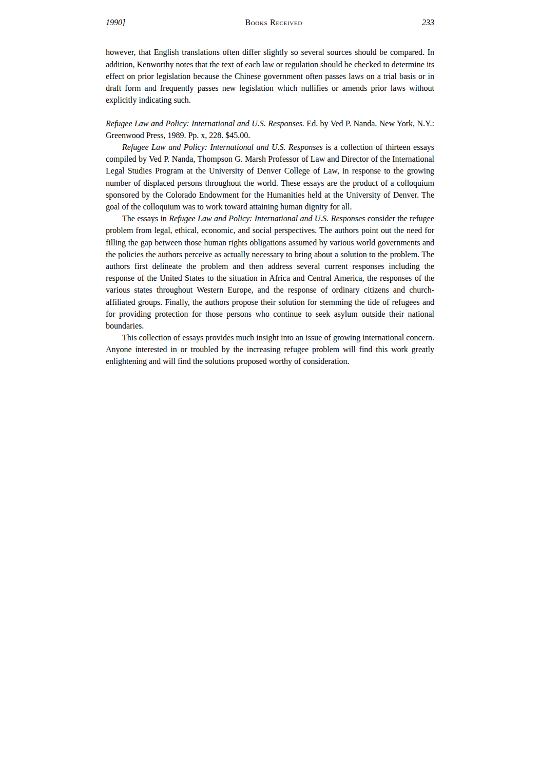1990] Books Received 233
however, that English translations often differ slightly so several sources should be compared. In addition, Kenworthy notes that the text of each law or regulation should be checked to determine its effect on prior legislation because the Chinese government often passes laws on a trial basis or in draft form and frequently passes new legislation which nullifies or amends prior laws without explicitly indicating such.
Refugee Law and Policy: International and U.S. Responses.
Ed. by Ved P. Nanda. New York, N.Y.: Greenwood Press, 1989. Pp. x, 228. $45.00.
Refugee Law and Policy: International and U.S. Responses is a collection of thirteen essays compiled by Ved P. Nanda, Thompson G. Marsh Professor of Law and Director of the International Legal Studies Program at the University of Denver College of Law, in response to the growing number of displaced persons throughout the world. These essays are the product of a colloquium sponsored by the Colorado Endowment for the Humanities held at the University of Denver. The goal of the colloquium was to work toward attaining human dignity for all.
The essays in Refugee Law and Policy: International and U.S. Responses consider the refugee problem from legal, ethical, economic, and social perspectives. The authors point out the need for filling the gap between those human rights obligations assumed by various world governments and the policies the authors perceive as actually necessary to bring about a solution to the problem. The authors first delineate the problem and then address several current responses including the response of the United States to the situation in Africa and Central America, the responses of the various states throughout Western Europe, and the response of ordinary citizens and church-affiliated groups. Finally, the authors propose their solution for stemming the tide of refugees and for providing protection for those persons who continue to seek asylum outside their national boundaries.
This collection of essays provides much insight into an issue of growing international concern. Anyone interested in or troubled by the increasing refugee problem will find this work greatly enlightening and will find the solutions proposed worthy of consideration.